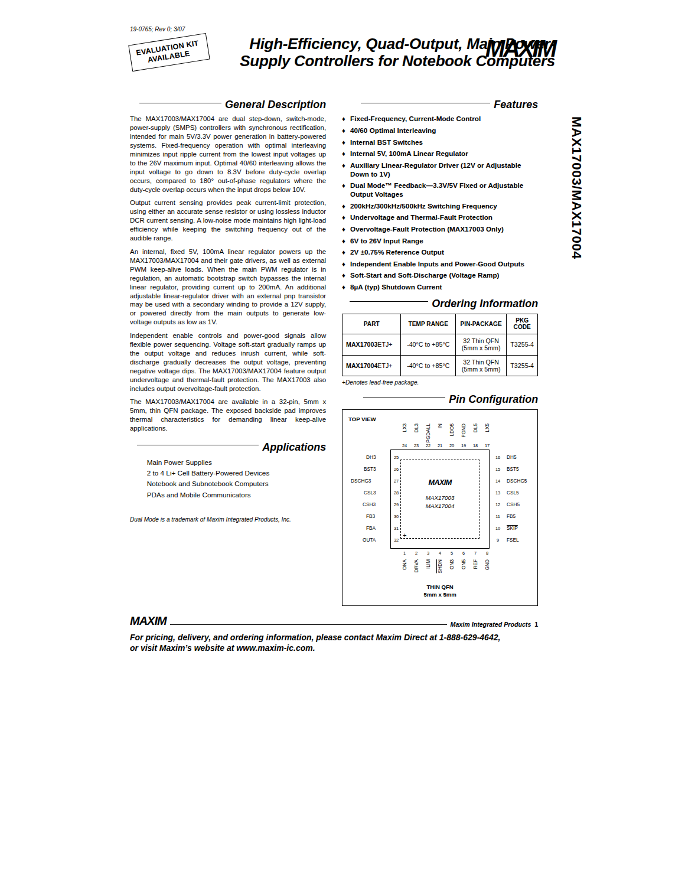19-0765; Rev 0; 3/07
EVALUATION KIT
AVAILABLE
MAXIM
High-Efficiency, Quad-Output, Main Power-
Supply Controllers for Notebook Computers
MAX17003/MAX17004
General Description
The MAX17003/MAX17004 are dual step-down, switch-mode, power-supply (SMPS) controllers with synchronous rectification, intended for main 5V/3.3V power generation in battery-powered systems. Fixed-frequency operation with optimal interleaving minimizes input ripple current from the lowest input voltages up to the 26V maximum input. Optimal 40/60 interleaving allows the input voltage to go down to 8.3V before duty-cycle overlap occurs, compared to 180° out-of-phase regulators where the duty-cycle overlap occurs when the input drops below 10V.
Output current sensing provides peak current-limit protection, using either an accurate sense resistor or using lossless inductor DCR current sensing. A low-noise mode maintains high light-load efficiency while keeping the switching frequency out of the audible range.
An internal, fixed 5V, 100mA linear regulator powers up the MAX17003/MAX17004 and their gate drivers, as well as external PWM keep-alive loads. When the main PWM regulator is in regulation, an automatic bootstrap switch bypasses the internal linear regulator, providing current up to 200mA. An additional adjustable linear-regulator driver with an external pnp transistor may be used with a secondary winding to provide a 12V supply, or powered directly from the main outputs to generate low-voltage outputs as low as 1V.
Independent enable controls and power-good signals allow flexible power sequencing. Voltage soft-start gradually ramps up the output voltage and reduces inrush current, while soft-discharge gradually decreases the output voltage, preventing negative voltage dips. The MAX17003/MAX17004 feature output undervoltage and thermal-fault protection. The MAX17003 also includes output overvoltage-fault protection.
The MAX17003/MAX17004 are available in a 32-pin, 5mm x 5mm, thin QFN package. The exposed backside pad improves thermal characteristics for demanding linear keep-alive applications.
Applications
Main Power Supplies
2 to 4 Li+ Cell Battery-Powered Devices
Notebook and Subnotebook Computers
PDAs and Mobile Communicators
Dual Mode is a trademark of Maxim Integrated Products, Inc.
Features
Fixed-Frequency, Current-Mode Control
40/60 Optimal Interleaving
Internal BST Switches
Internal 5V, 100mA Linear Regulator
Auxiliary Linear-Regulator Driver (12V or Adjustable Down to 1V)
Dual Mode™ Feedback—3.3V/5V Fixed or Adjustable Output Voltages
200kHz/300kHz/500kHz Switching Frequency
Undervoltage and Thermal-Fault Protection
Overvoltage-Fault Protection (MAX17003 Only)
6V to 26V Input Range
2V ±0.75% Reference Output
Independent Enable Inputs and Power-Good Outputs
Soft-Start and Soft-Discharge (Voltage Ramp)
8µA (typ) Shutdown Current
Ordering Information
| PART | TEMP RANGE | PIN-PACKAGE | PKG CODE |
| --- | --- | --- | --- |
| MAX17003 ETJ+ | -40°C to +85°C | 32 Thin QFN (5mm x 5mm) | T3255-4 |
| MAX17004 ETJ+ | -40°C to +85°C | 32 Thin QFN (5mm x 5mm) | T3255-4 |
+Denotes lead-free package.
Pin Configuration
TOP VIEW
LX3
DL3
PGDALL
IN
LDO5
PGND
DL5
LX5
24
23
22
21
20
19
18
17
MAXIM
MAX17003
MAX17004
+
25
26
27
28
29
30
31
32
DH3
BST3
DSCHG3
CSL3
CSH3
FB3
FBA
OUTA
16
15
14
13
12
11
10
9
DH5
BST5
DSCHG5
CSL5
CSH5
FB5
SKIP
FSEL
1
2
3
4
5
6
7
8
ONA
DRVA
ILIM
SHDN
ON3
ON5
REF
GND
THIN QFN
5mm x 5mm
MAXIM
Maxim Integrated Products 1
For pricing, delivery, and ordering information, please contact Maxim Direct at 1-888-629-4642,
or visit Maxim’s website at www.maxim-ic.com.